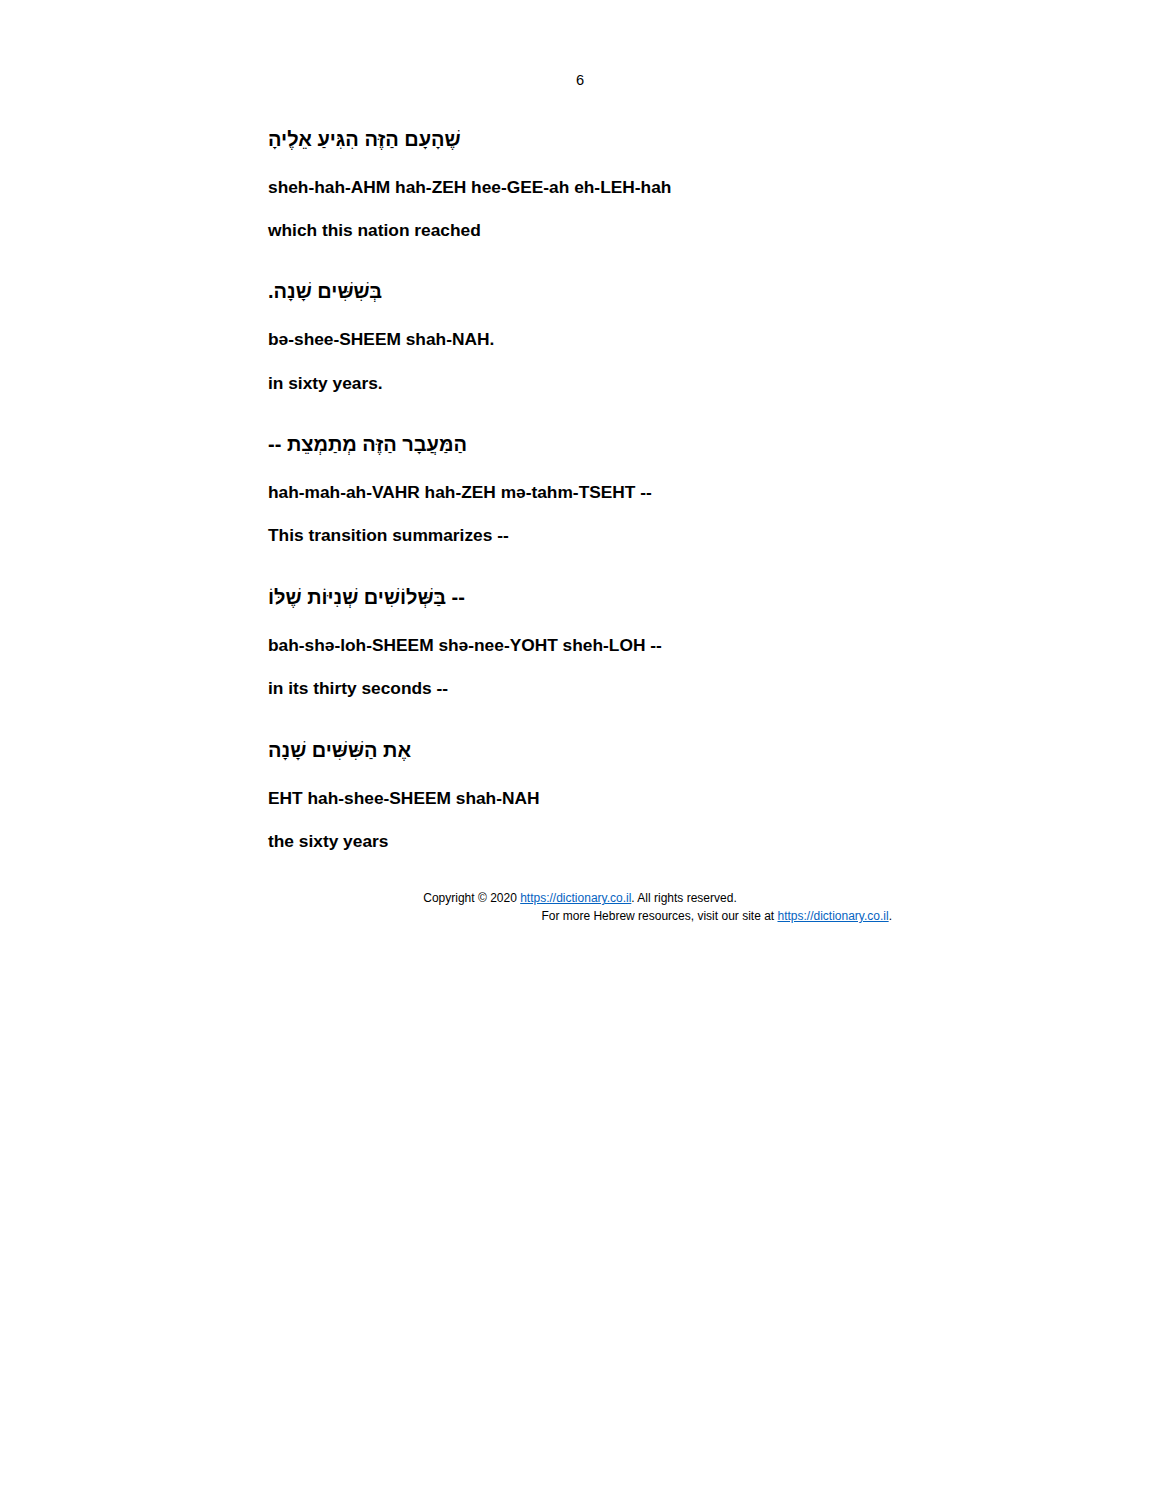6
שֶׁהָעָם הַזֶּה הִגִּיעַ אֵלֶיהָ
sheh-hah-AHM hah-ZEH hee-GEE-ah eh-LEH-hah
which this nation reached
בְּשִׁשִּׁים שָׁנָה.
bə-shee-SHEEM shah-NAH.
in sixty years.
הַמַּעֲבָר הַזֶּה מְתַמְצֵת --
hah-mah-ah-VAHR hah-ZEH mə-tahm-TSEHT --
This transition summarizes --
-- בַּשְּׁלוֹשִׁים שְׁנִיּוֹת שֶׁלּוֹ
bah-shə-loh-SHEEM shə-nee-YOHT sheh-LOH --
in its thirty seconds --
אֶת הַשִּׁשִּׁים שָׁנָה
EHT hah-shee-SHEEM shah-NAH
the sixty years
Copyright © 2020 https://dictionary.co.il. All rights reserved.
For more Hebrew resources, visit our site at https://dictionary.co.il.